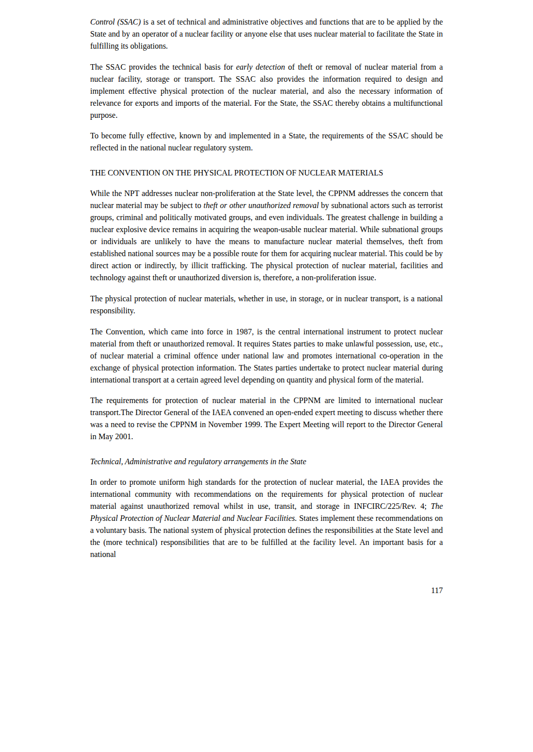Control (SSAC) is a set of technical and administrative objectives and functions that are to be applied by the State and by an operator of a nuclear facility or anyone else that uses nuclear material to facilitate the State in fulfilling its obligations.
The SSAC provides the technical basis for early detection of theft or removal of nuclear material from a nuclear facility, storage or transport. The SSAC also provides the information required to design and implement effective physical protection of the nuclear material, and also the necessary information of relevance for exports and imports of the material. For the State, the SSAC thereby obtains a multifunctional purpose.
To become fully effective, known by and implemented in a State, the requirements of the SSAC should be reflected in the national nuclear regulatory system.
The Convention on the Physical Protection of Nuclear Materials
While the NPT addresses nuclear non-proliferation at the State level, the CPPNM addresses the concern that nuclear material may be subject to theft or other unauthorized removal by subnational actors such as terrorist groups, criminal and politically motivated groups, and even individuals. The greatest challenge in building a nuclear explosive device remains in acquiring the weapon-usable nuclear material. While subnational groups or individuals are unlikely to have the means to manufacture nuclear material themselves, theft from established national sources may be a possible route for them for acquiring nuclear material. This could be by direct action or indirectly, by illicit trafficking. The physical protection of nuclear material, facilities and technology against theft or unauthorized diversion is, therefore, a non-proliferation issue.
The physical protection of nuclear materials, whether in use, in storage, or in nuclear transport, is a national responsibility.
The Convention, which came into force in 1987, is the central international instrument to protect nuclear material from theft or unauthorized removal. It requires States parties to make unlawful possession, use, etc., of nuclear material a criminal offence under national law and promotes international co-operation in the exchange of physical protection information. The States parties undertake to protect nuclear material during international transport at a certain agreed level depending on quantity and physical form of the material.
The requirements for protection of nuclear material in the CPPNM are limited to international nuclear transport.The Director General of the IAEA convened an open-ended expert meeting to discuss whether there was a need to revise the CPPNM in November 1999. The Expert Meeting will report to the Director General in May 2001.
Technical, Administrative and regulatory arrangements in the State
In order to promote uniform high standards for the protection of nuclear material, the IAEA provides the international community with recommendations on the requirements for physical protection of nuclear material against unauthorized removal whilst in use, transit, and storage in INFCIRC/225/Rev. 4; The Physical Protection of Nuclear Material and Nuclear Facilities. States implement these recommendations on a voluntary basis. The national system of physical protection defines the responsibilities at the State level and the (more technical) responsibilities that are to be fulfilled at the facility level. An important basis for a national
117